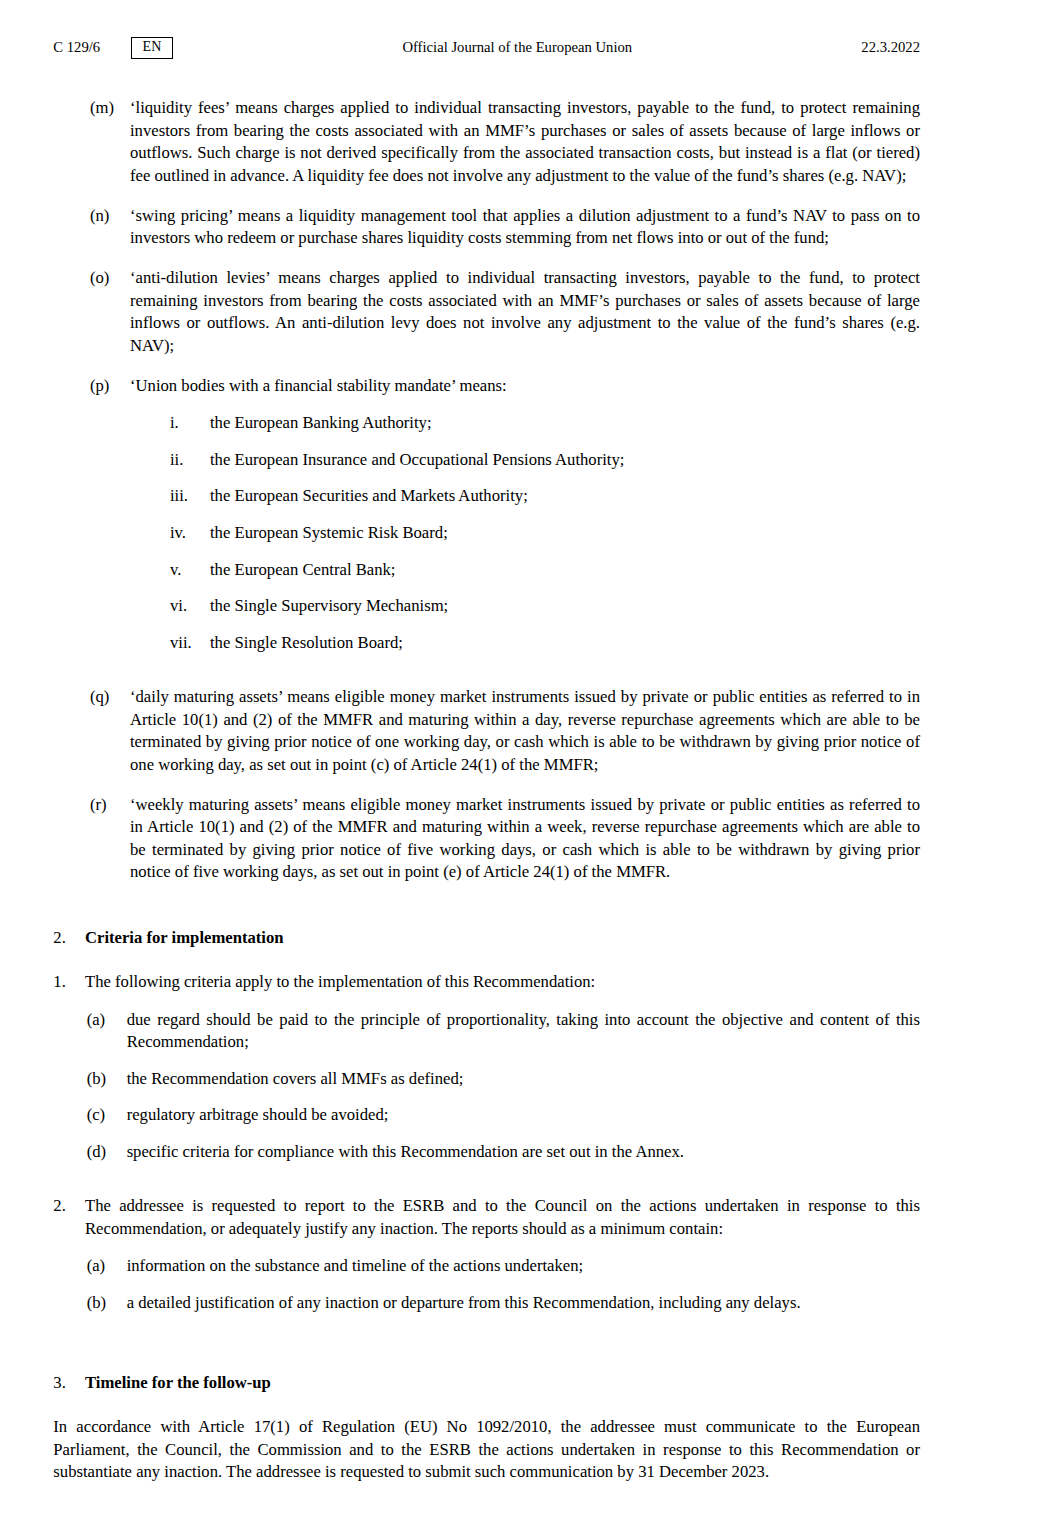C 129/6 EN
Official Journal of the European Union
22.3.2022
(m) ‘liquidity fees’ means charges applied to individual transacting investors, payable to the fund, to protect remaining investors from bearing the costs associated with an MMF’s purchases or sales of assets because of large inflows or outflows. Such charge is not derived specifically from the associated transaction costs, but instead is a flat (or tiered) fee outlined in advance. A liquidity fee does not involve any adjustment to the value of the fund’s shares (e.g. NAV);
(n) ‘swing pricing’ means a liquidity management tool that applies a dilution adjustment to a fund’s NAV to pass on to investors who redeem or purchase shares liquidity costs stemming from net flows into or out of the fund;
(o) ‘anti-dilution levies’ means charges applied to individual transacting investors, payable to the fund, to protect remaining investors from bearing the costs associated with an MMF’s purchases or sales of assets because of large inflows or outflows. An anti-dilution levy does not involve any adjustment to the value of the fund’s shares (e.g. NAV);
(p) ‘Union bodies with a financial stability mandate’ means:
i. the European Banking Authority;
ii. the European Insurance and Occupational Pensions Authority;
iii. the European Securities and Markets Authority;
iv. the European Systemic Risk Board;
v. the European Central Bank;
vi. the Single Supervisory Mechanism;
vii. the Single Resolution Board;
(q) ‘daily maturing assets’ means eligible money market instruments issued by private or public entities as referred to in Article 10(1) and (2) of the MMFR and maturing within a day, reverse repurchase agreements which are able to be terminated by giving prior notice of one working day, or cash which is able to be withdrawn by giving prior notice of one working day, as set out in point (c) of Article 24(1) of the MMFR;
(r) ‘weekly maturing assets’ means eligible money market instruments issued by private or public entities as referred to in Article 10(1) and (2) of the MMFR and maturing within a week, reverse repurchase agreements which are able to be terminated by giving prior notice of five working days, or cash which is able to be withdrawn by giving prior notice of five working days, as set out in point (e) of Article 24(1) of the MMFR.
2. Criteria for implementation
1. The following criteria apply to the implementation of this Recommendation:
(a) due regard should be paid to the principle of proportionality, taking into account the objective and content of this Recommendation;
(b) the Recommendation covers all MMFs as defined;
(c) regulatory arbitrage should be avoided;
(d) specific criteria for compliance with this Recommendation are set out in the Annex.
2. The addressee is requested to report to the ESRB and to the Council on the actions undertaken in response to this Recommendation, or adequately justify any inaction. The reports should as a minimum contain:
(a) information on the substance and timeline of the actions undertaken;
(b) a detailed justification of any inaction or departure from this Recommendation, including any delays.
3. Timeline for the follow-up
In accordance with Article 17(1) of Regulation (EU) No 1092/2010, the addressee must communicate to the European Parliament, the Council, the Commission and to the ESRB the actions undertaken in response to this Recommendation or substantiate any inaction. The addressee is requested to submit such communication by 31 December 2023.